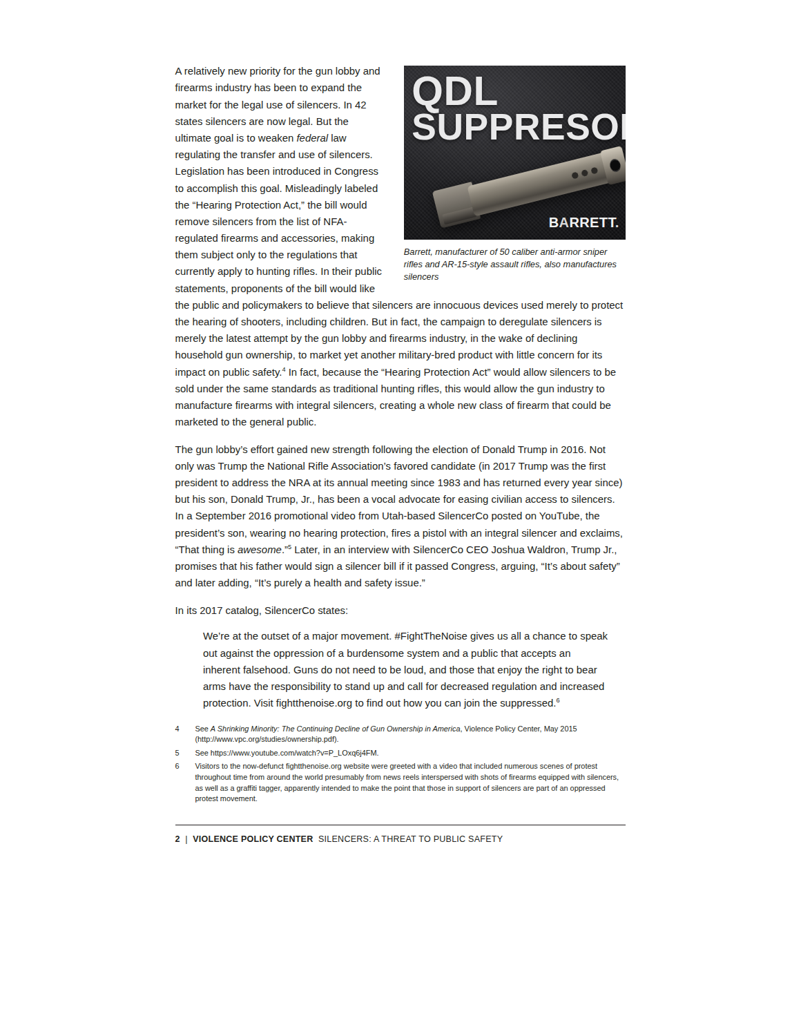QDL SUPPRESOR
BARRETT.
Barrett, manufacturer of 50 caliber anti-armor sniper rifles and AR-15-style assault rifles, also manufactures silencers
A relatively new priority for the gun lobby and firearms industry has been to expand the market for the legal use of silencers. In 42 states silencers are now legal. But the ultimate goal is to weaken federal law regulating the transfer and use of silencers. Legislation has been introduced in Congress to accomplish this goal. Misleadingly labeled the “Hearing Protection Act,” the bill would remove silencers from the list of NFA-regulated firearms and accessories, making them subject only to the regulations that currently apply to hunting rifles. In their public statements, proponents of the bill would like the public and policymakers to believe that silencers are innocuous devices used merely to protect the hearing of shooters, including children. But in fact, the campaign to deregulate silencers is merely the latest attempt by the gun lobby and firearms industry, in the wake of declining household gun ownership, to market yet another military-bred product with little concern for its impact on public safety.4 In fact, because the “Hearing Protection Act” would allow silencers to be sold under the same standards as traditional hunting rifles, this would allow the gun industry to manufacture firearms with integral silencers, creating a whole new class of firearm that could be marketed to the general public.
The gun lobby’s effort gained new strength following the election of Donald Trump in 2016. Not only was Trump the National Rifle Association’s favored candidate (in 2017 Trump was the first president to address the NRA at its annual meeting since 1983 and has returned every year since) but his son, Donald Trump, Jr., has been a vocal advocate for easing civilian access to silencers. In a September 2016 promotional video from Utah-based SilencerCo posted on YouTube, the president’s son, wearing no hearing protection, fires a pistol with an integral silencer and exclaims, “That thing is awesome.”5 Later, in an interview with SilencerCo CEO Joshua Waldron, Trump Jr., promises that his father would sign a silencer bill if it passed Congress, arguing, “It’s about safety” and later adding, “It’s purely a health and safety issue.”
In its 2017 catalog, SilencerCo states:
We’re at the outset of a major movement. #FightTheNoise gives us all a chance to speak out against the oppression of a burdensome system and a public that accepts an inherent falsehood. Guns do not need to be loud, and those that enjoy the right to bear arms have the responsibility to stand up and call for decreased regulation and increased protection. Visit fightthenoise.org to find out how you can join the suppressed.6
4
See A Shrinking Minority: The Continuing Decline of Gun Ownership in America, Violence Policy Center, May 2015 (http://www.vpc.org/studies/ownership.pdf).
5
See https://www.youtube.com/watch?v=P_LOxq6j4FM.
6
Visitors to the now-defunct fightthenoise.org website were greeted with a video that included numerous scenes of protest throughout time from around the world presumably from news reels interspersed with shots of firearms equipped with silencers, as well as a graffiti tagger, apparently intended to make the point that those in support of silencers are part of an oppressed protest movement.
2 | VIOLENCE POLICY CENTER SILENCERS: A THREAT TO PUBLIC SAFETY